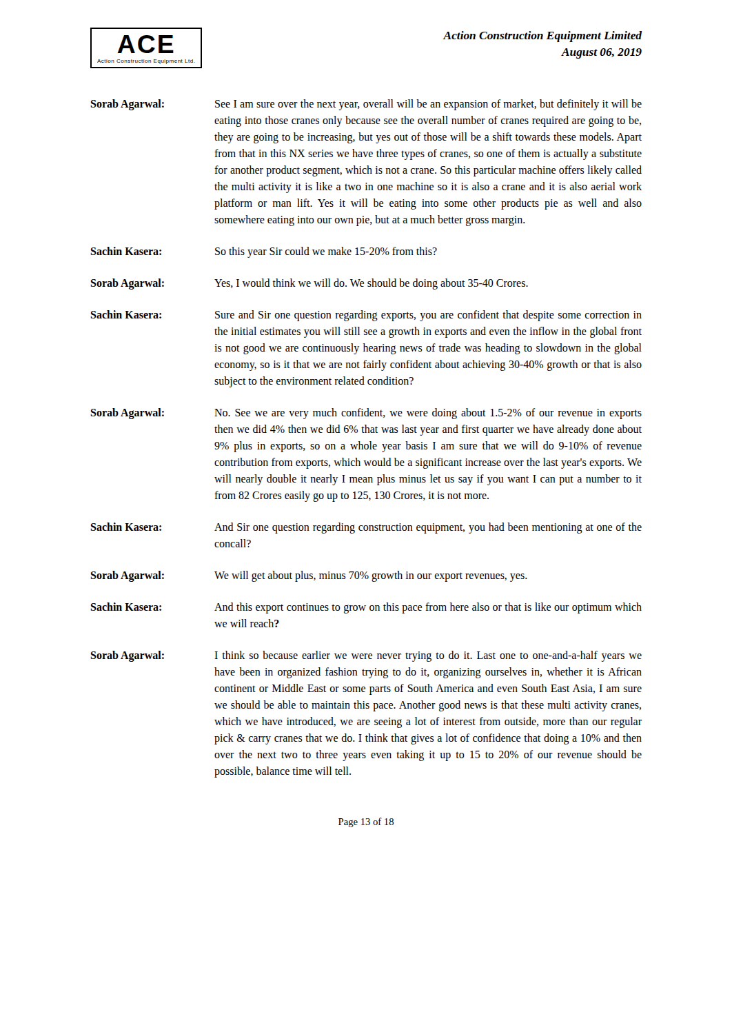ACE
Action Construction Equipment Ltd.
Action Construction Equipment Limited
August 06, 2019
Sorab Agarwal:
See I am sure over the next year, overall will be an expansion of market, but definitely it will be eating into those cranes only because see the overall number of cranes required are going to be, they are going to be increasing, but yes out of those will be a shift towards these models. Apart from that in this NX series we have three types of cranes, so one of them is actually a substitute for another product segment, which is not a crane. So this particular machine offers likely called the multi activity it is like a two in one machine so it is also a crane and it is also aerial work platform or man lift. Yes it will be eating into some other products pie as well and also somewhere eating into our own pie, but at a much better gross margin.
Sachin Kasera:
So this year Sir could we make 15-20% from this?
Sorab Agarwal:
Yes, I would think we will do. We should be doing about 35-40 Crores.
Sachin Kasera:
Sure and Sir one question regarding exports, you are confident that despite some correction in the initial estimates you will still see a growth in exports and even the inflow in the global front is not good we are continuously hearing news of trade was heading to slowdown in the global economy, so is it that we are not fairly confident about achieving 30-40% growth or that is also subject to the environment related condition?
Sorab Agarwal:
No. See we are very much confident, we were doing about 1.5-2% of our revenue in exports then we did 4% then we did 6% that was last year and first quarter we have already done about 9% plus in exports, so on a whole year basis I am sure that we will do 9-10% of revenue contribution from exports, which would be a significant increase over the last year's exports. We will nearly double it nearly I mean plus minus let us say if you want I can put a number to it from 82 Crores easily go up to 125, 130 Crores, it is not more.
Sachin Kasera:
And Sir one question regarding construction equipment, you had been mentioning at one of the concall?
Sorab Agarwal:
We will get about plus, minus 70% growth in our export revenues, yes.
Sachin Kasera:
And this export continues to grow on this pace from here also or that is like our optimum which we will reach?
Sorab Agarwal:
I think so because earlier we were never trying to do it. Last one to one-and-a-half years we have been in organized fashion trying to do it, organizing ourselves in, whether it is African continent or Middle East or some parts of South America and even South East Asia, I am sure we should be able to maintain this pace. Another good news is that these multi activity cranes, which we have introduced, we are seeing a lot of interest from outside, more than our regular pick & carry cranes that we do. I think that gives a lot of confidence that doing a 10% and then over the next two to three years even taking it up to 15 to 20% of our revenue should be possible, balance time will tell.
Page 13 of 18